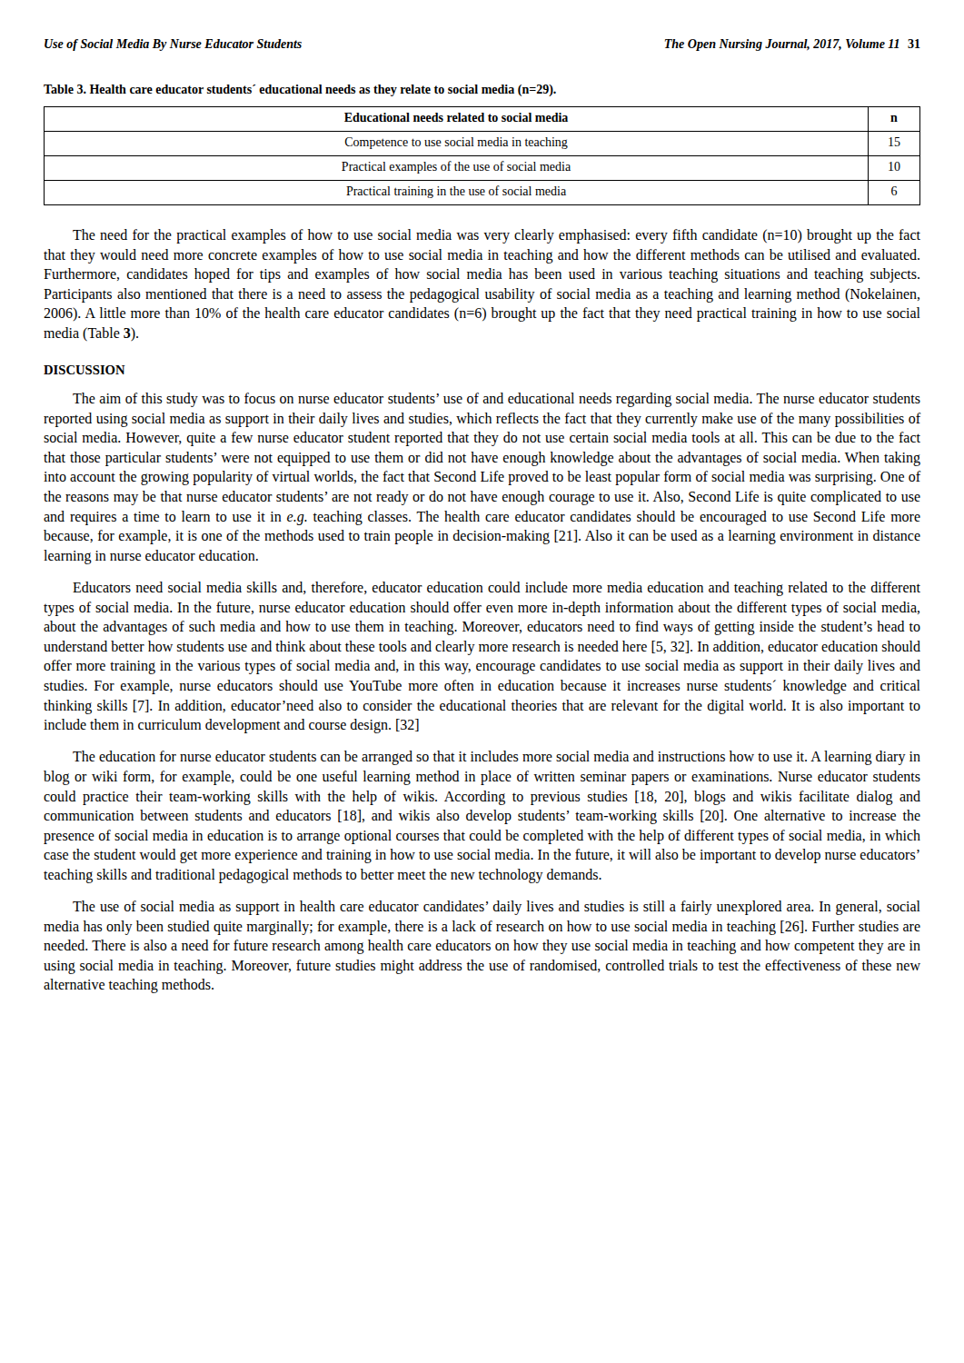Use of Social Media By Nurse Educator Students
The Open Nursing Journal, 2017, Volume 1131
Table 3. Health care educator students´ educational needs as they relate to social media (n=29).
| Educational needs related to social media | n |
| --- | --- |
| Competence to use social media in teaching | 15 |
| Practical examples of the use of social media | 10 |
| Practical training in the use of social media | 6 |
The need for the practical examples of how to use social media was very clearly emphasised: every fifth candidate (n=10) brought up the fact that they would need more concrete examples of how to use social media in teaching and how the different methods can be utilised and evaluated. Furthermore, candidates hoped for tips and examples of how social media has been used in various teaching situations and teaching subjects. Participants also mentioned that there is a need to assess the pedagogical usability of social media as a teaching and learning method (Nokelainen, 2006). A little more than 10% of the health care educator candidates (n=6) brought up the fact that they need practical training in how to use social media (Table 3).
Discussion
The aim of this study was to focus on nurse educator students’ use of and educational needs regarding social media. The nurse educator students reported using social media as support in their daily lives and studies, which reflects the fact that they currently make use of the many possibilities of social media. However, quite a few nurse educator student reported that they do not use certain social media tools at all. This can be due to the fact that those particular students’ were not equipped to use them or did not have enough knowledge about the advantages of social media. When taking into account the growing popularity of virtual worlds, the fact that Second Life proved to be least popular form of social media was surprising. One of the reasons may be that nurse educator students’ are not ready or do not have enough courage to use it. Also, Second Life is quite complicated to use and requires a time to learn to use it in e.g. teaching classes. The health care educator candidates should be encouraged to use Second Life more because, for example, it is one of the methods used to train people in decision-making [21]. Also it can be used as a learning environment in distance learning in nurse educator education.
Educators need social media skills and, therefore, educator education could include more media education and teaching related to the different types of social media. In the future, nurse educator education should offer even more in-depth information about the different types of social media, about the advantages of such media and how to use them in teaching. Moreover, educators need to find ways of getting inside the student’s head to understand better how students use and think about these tools and clearly more research is needed here [5, 32]. In addition, educator education should offer more training in the various types of social media and, in this way, encourage candidates to use social media as support in their daily lives and studies. For example, nurse educators should use YouTube more often in education because it increases nurse students´ knowledge and critical thinking skills [7]. In addition, educator’need also to consider the educational theories that are relevant for the digital world. It is also important to include them in curriculum development and course design. [32]
The education for nurse educator students can be arranged so that it includes more social media and instructions how to use it. A learning diary in blog or wiki form, for example, could be one useful learning method in place of written seminar papers or examinations. Nurse educator students could practice their team-working skills with the help of wikis. According to previous studies [18, 20], blogs and wikis facilitate dialog and communication between students and educators [18], and wikis also develop students’ team-working skills [20]. One alternative to increase the presence of social media in education is to arrange optional courses that could be completed with the help of different types of social media, in which case the student would get more experience and training in how to use social media. In the future, it will also be important to develop nurse educators’ teaching skills and traditional pedagogical methods to better meet the new technology demands.
The use of social media as support in health care educator candidates’ daily lives and studies is still a fairly unexplored area. In general, social media has only been studied quite marginally; for example, there is a lack of research on how to use social media in teaching [26]. Further studies are needed. There is also a need for future research among health care educators on how they use social media in teaching and how competent they are in using social media in teaching. Moreover, future studies might address the use of randomised, controlled trials to test the effectiveness of these new alternative teaching methods.